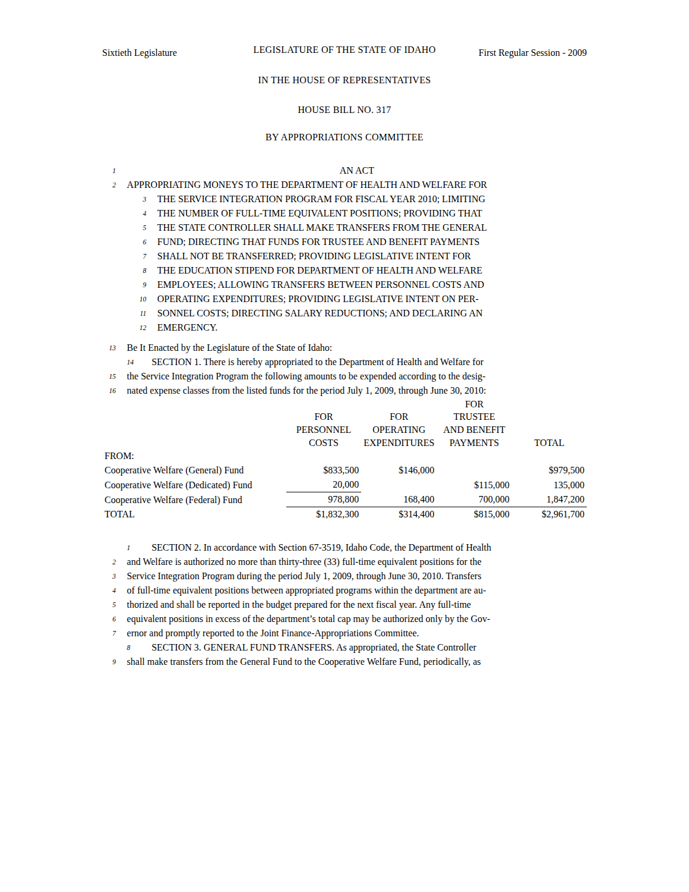LEGISLATURE OF THE STATE OF IDAHO
Sixtieth Legislature First Regular Session - 2009
IN THE HOUSE OF REPRESENTATIVES
HOUSE BILL NO. 317
BY APPROPRIATIONS COMMITTEE
AN ACT
APPROPRIATING MONEYS TO THE DEPARTMENT OF HEALTH AND WELFARE FOR
THE SERVICE INTEGRATION PROGRAM FOR FISCAL YEAR 2010; LIMITING
THE NUMBER OF FULL-TIME EQUIVALENT POSITIONS; PROVIDING THAT
THE STATE CONTROLLER SHALL MAKE TRANSFERS FROM THE GENERAL
FUND; DIRECTING THAT FUNDS FOR TRUSTEE AND BENEFIT PAYMENTS
SHALL NOT BE TRANSFERRED; PROVIDING LEGISLATIVE INTENT FOR
THE EDUCATION STIPEND FOR DEPARTMENT OF HEALTH AND WELFARE
EMPLOYEES; ALLOWING TRANSFERS BETWEEN PERSONNEL COSTS AND
OPERATING EXPENDITURES; PROVIDING LEGISLATIVE INTENT ON PER-
SONNEL COSTS; DIRECTING SALARY REDUCTIONS; AND DECLARING AN
EMERGENCY.
Be It Enacted by the Legislature of the State of Idaho:
SECTION 1. There is hereby appropriated to the Department of Health and Welfare for
the Service Integration Program the following amounts to be expended according to the desig-
nated expense classes from the listed funds for the period July 1, 2009, through June 30, 2010:
| | | | FOR | |
| --- | --- | --- | --- | --- |
| | FOR | FOR | TRUSTEE | |
| | PERSONNEL | OPERATING | AND BENEFIT | |
| | COSTS | EXPENDITURES | PAYMENTS | TOTAL |
| FROM: | | | | |
| Cooperative Welfare (General) Fund | $833,500 | $146,000 | | $979,500 |
| Cooperative Welfare (Dedicated) Fund | 20,000 | | $115,000 | 135,000 |
| Cooperative Welfare (Federal) Fund | 978,800 | 168,400 | 700,000 | 1,847,200 |
| TOTAL | $1,832,300 | $314,400 | $815,000 | $2,961,700 |
SECTION 2. In accordance with Section 67-3519, Idaho Code, the Department of Health
and Welfare is authorized no more than thirty-three (33) full-time equivalent positions for the
Service Integration Program during the period July 1, 2009, through June 30, 2010. Transfers
of full-time equivalent positions between appropriated programs within the department are au-
thorized and shall be reported in the budget prepared for the next fiscal year. Any full-time
equivalent positions in excess of the department’s total cap may be authorized only by the Gov-
ernor and promptly reported to the Joint Finance-Appropriations Committee.
SECTION 3. GENERAL FUND TRANSFERS. As appropriated, the State Controller
shall make transfers from the General Fund to the Cooperative Welfare Fund, periodically, as